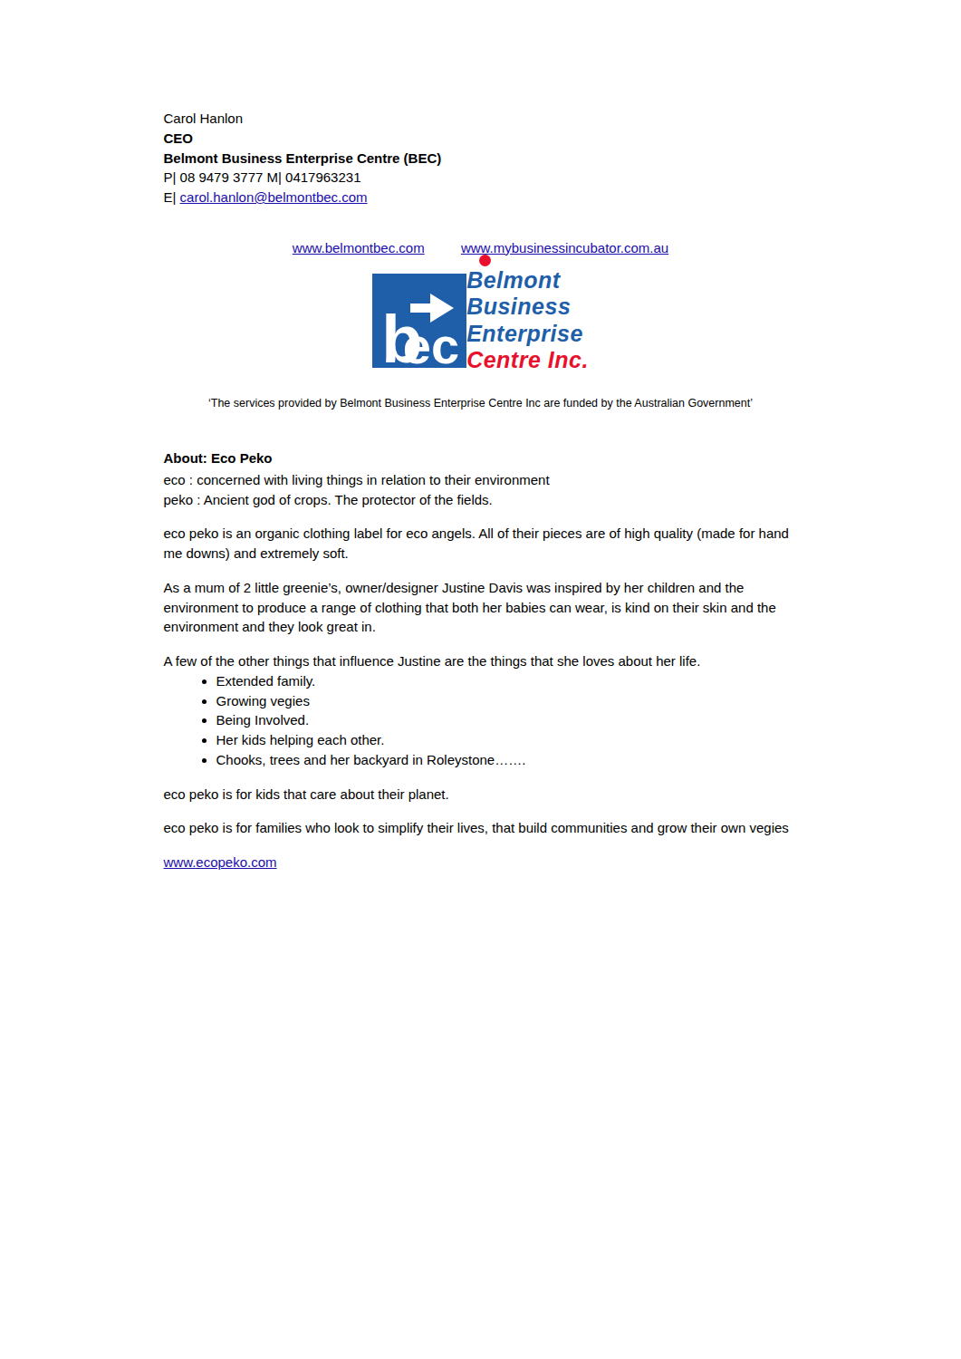Carol Hanlon
CEO
Belmont Business Enterprise Centre (BEC)
P| 08 9479 3777 M| 0417963231
E| carol.hanlon@belmontbec.com
www.belmontbec.com www.mybusinessincubator.com.au
| b ec | Belmont Business Enterprise Centre Inc. |
‘The services provided by Belmont Business Enterprise Centre Inc are funded by the Australian Government’
About: Eco Peko
eco : concerned with living things in relation to their environment
peko : Ancient god of crops. The protector of the fields.
eco peko is an organic clothing label for eco angels. All of their pieces are of high quality (made for hand me downs) and extremely soft.
As a mum of 2 little greenie’s, owner/designer Justine Davis was inspired by her children and the environment to produce a range of clothing that both her babies can wear, is kind on their skin and the environment and they look great in.
A few of the other things that influence Justine are the things that she loves about her life.
Extended family.
Growing vegies
Being Involved.
Her kids helping each other.
Chooks, trees and her backyard in Roleystone…….
eco peko is for kids that care about their planet.
eco peko is for families who look to simplify their lives, that build communities and grow their own vegies
www.ecopeko.com